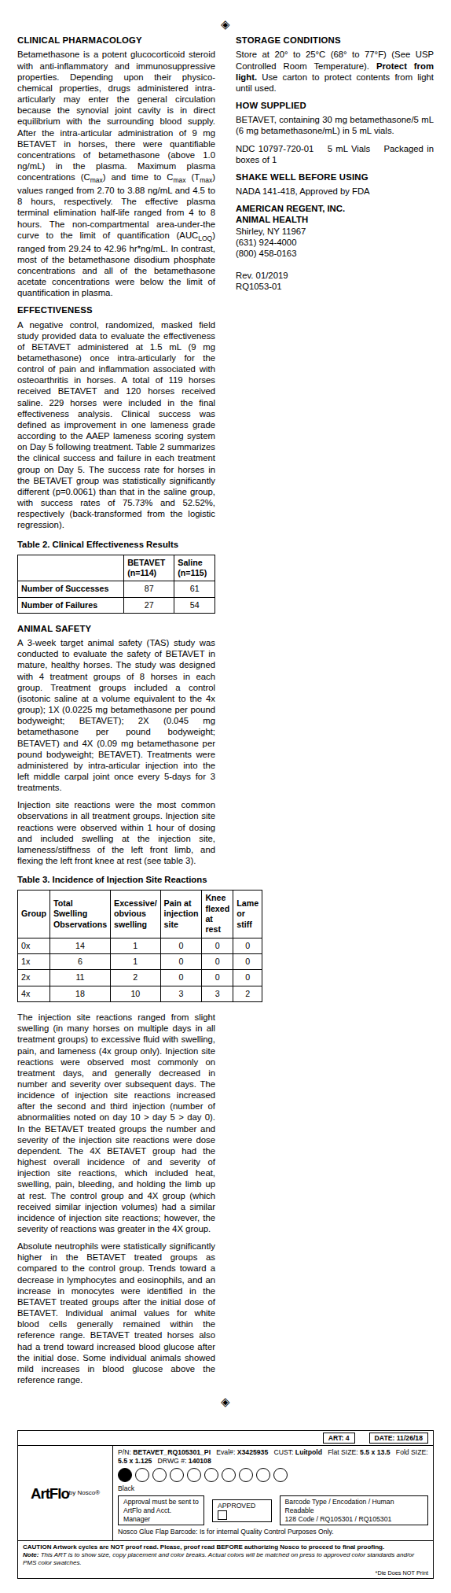◈
CLINICAL PHARMACOLOGY
Betamethasone is a potent glucocorticoid steroid with anti-inflammatory and immunosuppressive properties. Depending upon their physico-chemical properties, drugs administered intra-articularly may enter the general circulation because the synovial joint cavity is in direct equilibrium with the surrounding blood supply. After the intra-articular administration of 9 mg BETAVET in horses, there were quantifiable concentrations of betamethasone (above 1.0 ng/mL) in the plasma. Maximum plasma concentrations (Cmax) and time to Cmax (Tmax) values ranged from 2.70 to 3.88 ng/mL and 4.5 to 8 hours, respectively. The effective plasma terminal elimination half-life ranged from 4 to 8 hours. The non-compartmental area-under-the curve to the limit of quantification (AUCLOQ) ranged from 29.24 to 42.96 hr*ng/mL. In contrast, most of the betamethasone disodium phosphate concentrations and all of the betamethasone acetate concentrations were below the limit of quantification in plasma.
EFFECTIVENESS
A negative control, randomized, masked field study provided data to evaluate the effectiveness of BETAVET administered at 1.5 mL (9 mg betamethasone) once intra-articularly for the control of pain and inflammation associated with osteoarthritis in horses. A total of 119 horses received BETAVET and 120 horses received saline. 229 horses were included in the final effectiveness analysis. Clinical success was defined as improvement in one lameness grade according to the AAEP lameness scoring system on Day 5 following treatment. Table 2 summarizes the clinical success and failure in each treatment group on Day 5. The success rate for horses in the BETAVET group was statistically significantly different (p=0.0061) than that in the saline group, with success rates of 75.73% and 52.52%, respectively (back-transformed from the logistic regression).
Table 2. Clinical Effectiveness Results
| | BETAVET (n=114) | Saline (n=115) |
| --- | --- | --- |
| Number of Successes | 87 | 61 |
| Number of Failures | 27 | 54 |
ANIMAL SAFETY
A 3-week target animal safety (TAS) study was conducted to evaluate the safety of BETAVET in mature, healthy horses. The study was designed with 4 treatment groups of 8 horses in each group. Treatment groups included a control (isotonic saline at a volume equivalent to the 4x group); 1X (0.0225 mg betamethasone per pound bodyweight; BETAVET); 2X (0.045 mg betamethasone per pound bodyweight; BETAVET) and 4X (0.09 mg betamethasone per pound bodyweight; BETAVET). Treatments were administered by intra-articular injection into the left middle carpal joint once every 5-days for 3 treatments.
Injection site reactions were the most common observations in all treatment groups. Injection site reactions were observed within 1 hour of dosing and included swelling at the injection site, lameness/stiffness of the left front limb, and flexing the left front knee at rest (see table 3).
Table 3. Incidence of Injection Site Reactions
| Group | Total Swelling Observations | Excessive/ obvious swelling | Pain at injection site | Knee flexed at rest | Lame or stiff |
| --- | --- | --- | --- | --- | --- |
| 0x | 14 | 1 | 0 | 0 | 0 |
| 1x | 6 | 1 | 0 | 0 | 0 |
| 2x | 11 | 2 | 0 | 0 | 0 |
| 4x | 18 | 10 | 3 | 3 | 2 |
The injection site reactions ranged from slight swelling (in many horses on multiple days in all treatment groups) to excessive fluid with swelling, pain, and lameness (4x group only). Injection site reactions were observed most commonly on treatment days, and generally decreased in number and severity over subsequent days. The incidence of injection site reactions increased after the second and third injection (number of abnormalities noted on day 10 > day 5 > day 0). In the BETAVET treated groups the number and severity of the injection site reactions were dose dependent. The 4X BETAVET group had the highest overall incidence of and severity of injection site reactions, which included heat, swelling, pain, bleeding, and holding the limb up at rest. The control group and 4X group (which received similar injection volumes) had a similar incidence of injection site reactions; however, the severity of reactions was greater in the 4X group.
Absolute neutrophils were statistically significantly higher in the BETAVET treated groups as compared to the control group. Trends toward a decrease in lymphocytes and eosinophils, and an increase in monocytes were identified in the BETAVET treated groups after the initial dose of BETAVET. Individual animal values for white blood cells generally remained within the reference range. BETAVET treated horses also had a trend toward increased blood glucose after the initial dose. Some individual animals showed mild increases in blood glucose above the reference range.
STORAGE CONDITIONS
Store at 20° to 25°C (68° to 77°F) (See USP Controlled Room Temperature). Protect from light. Use carton to protect contents from light until used.
HOW SUPPLIED
BETAVET, containing 30 mg betamethasone/5 mL (6 mg betamethasone/mL) in 5 mL vials.
NDC 10797-720-01 5 mL Vials Packaged in boxes of 1
SHAKE WELL BEFORE USING
NADA 141-418, Approved by FDA
AMERICAN REGENT, INC.
ANIMAL HEALTH
Shirley, NY 11967
(631) 924-4000
(800) 458-0163
Rev. 01/2019
RQ1053-01
◈
ART: 4 DATE: 11/26/18
ArtFlo
by Nosco®
P/N: BETAVET_RQ105301_PI Eval#: X3425935 CUST: Luitpold Flat SIZE: 5.5 x 13.5 Fold SIZE: 5.5 x 1.125 DRWG #: 140108
Black
Approval must be sent to
ArtFlo and Acct. Manager APPROVED Barcode Type / Encodation / Human Readable
128 Code / RQ105301 / RQ105301
Nosco Glue Flap Barcode: Is for internal Quality Control Purposes Only.
CAUTION Artwork cycles are NOT proof read. Please, proof read BEFORE authorizing Nosco to proceed to final proofing.
Note: This ART is to show size, copy placement and color breaks. Actual colors will be matched on press to approved color standards and/or PMS color swatches.
*Die Does NOT Print